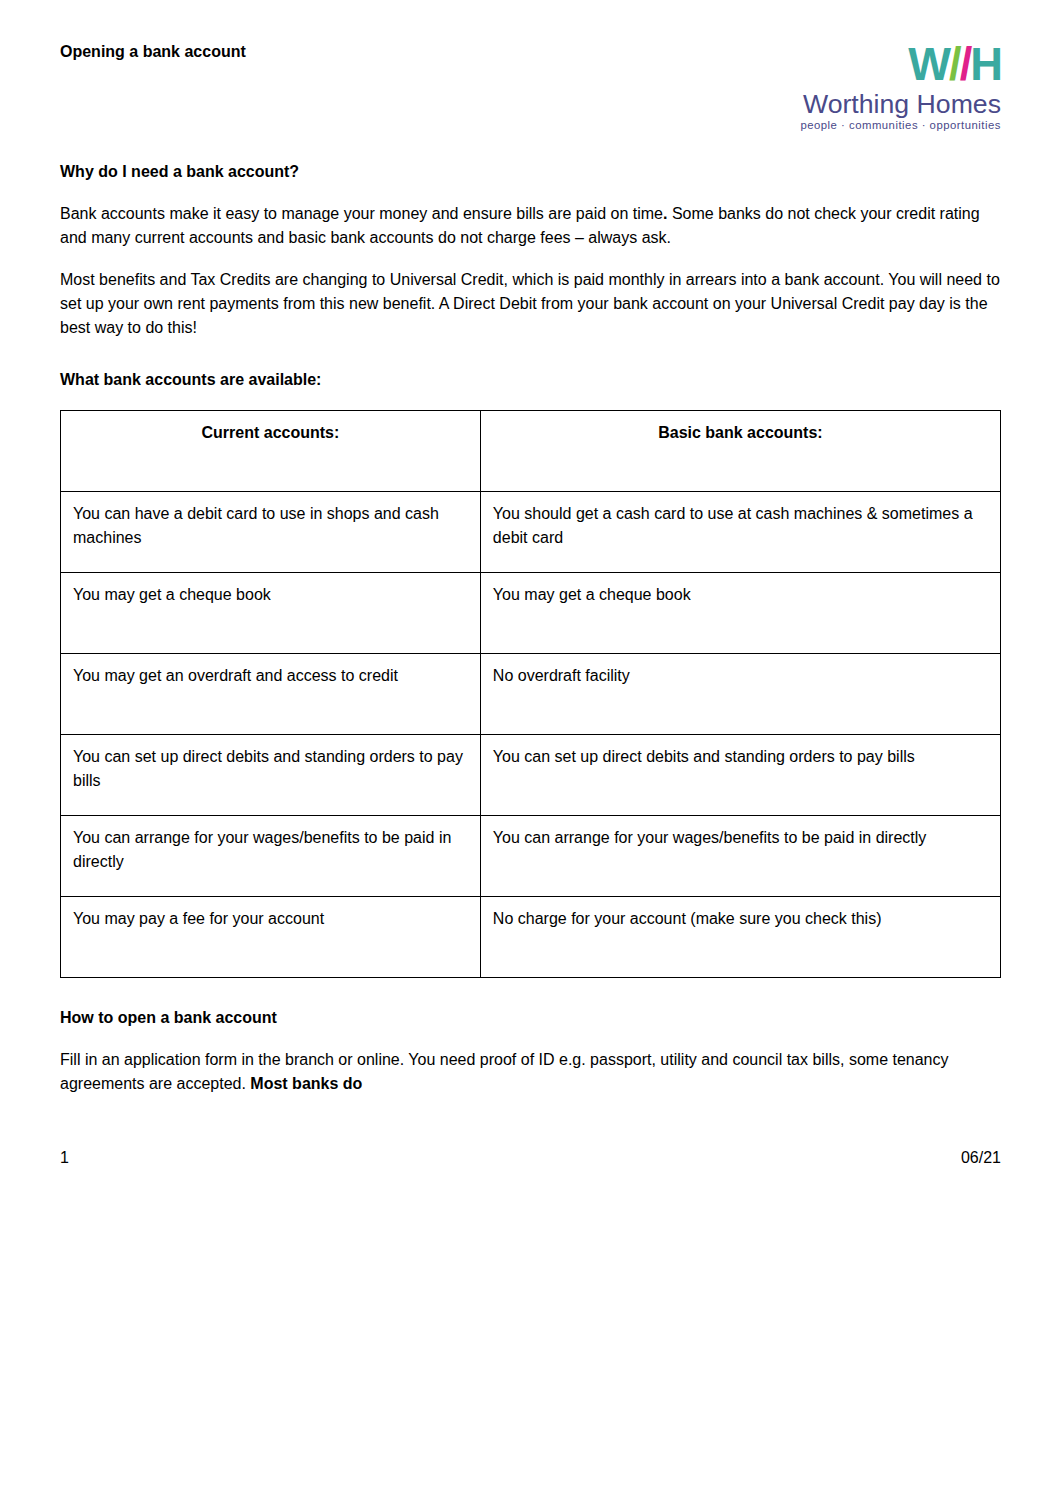Opening a bank account
W//H
Worthing Homes
people · communities · opportunities
Why do I need a bank account?
Bank accounts make it easy to manage your money and ensure bills are paid on time. Some banks do not check your credit rating and many current accounts and basic bank accounts do not charge fees – always ask.
Most benefits and Tax Credits are changing to Universal Credit, which is paid monthly in arrears into a bank account. You will need to set up your own rent payments from this new benefit. A Direct Debit from your bank account on your Universal Credit pay day is the best way to do this!
What bank accounts are available:
| Current accounts: | Basic bank accounts: |
| --- | --- |
| You can have a debit card to use in shops and cash machines | You should get a cash card to use at cash machines & sometimes a debit card |
| You may get a cheque book | You may get a cheque book |
| You may get an overdraft and access to credit | No overdraft facility |
| You can set up direct debits and standing orders to pay bills | You can set up direct debits and standing orders to pay bills |
| You can arrange for your wages/benefits to be paid in directly | You can arrange for your wages/benefits to be paid in directly |
| You may pay a fee for your account | No charge for your account (make sure you check this) |
How to open a bank account
Fill in an application form in the branch or online. You need proof of ID e.g. passport, utility and council tax bills, some tenancy agreements are accepted. Most banks do
1
06/21